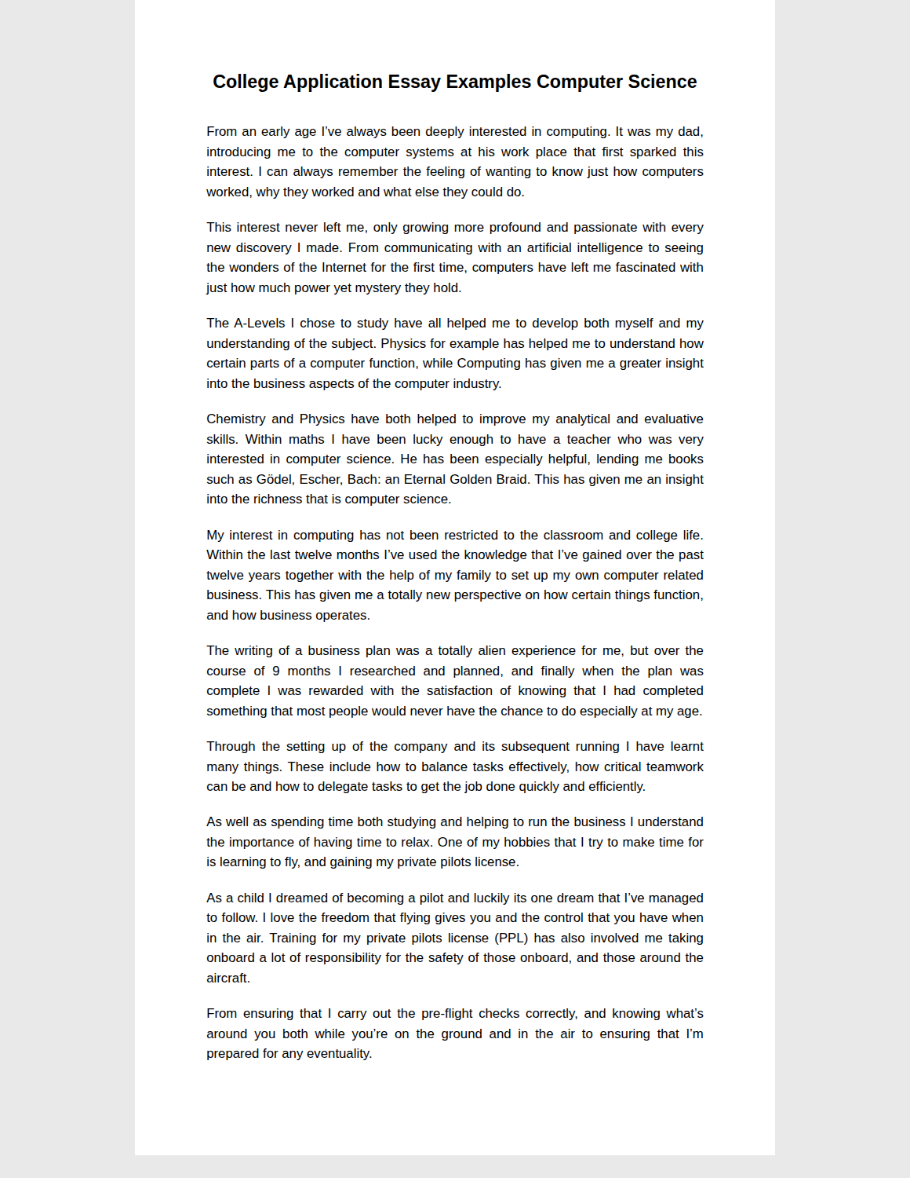College Application Essay Examples Computer Science
From an early age I’ve always been deeply interested in computing. It was my dad, introducing me to the computer systems at his work place that first sparked this interest. I can always remember the feeling of wanting to know just how computers worked, why they worked and what else they could do.
This interest never left me, only growing more profound and passionate with every new discovery I made. From communicating with an artificial intelligence to seeing the wonders of the Internet for the first time, computers have left me fascinated with just how much power yet mystery they hold.
The A-Levels I chose to study have all helped me to develop both myself and my understanding of the subject. Physics for example has helped me to understand how certain parts of a computer function, while Computing has given me a greater insight into the business aspects of the computer industry.
Chemistry and Physics have both helped to improve my analytical and evaluative skills. Within maths I have been lucky enough to have a teacher who was very interested in computer science. He has been especially helpful, lending me books such as Gödel, Escher, Bach: an Eternal Golden Braid. This has given me an insight into the richness that is computer science.
My interest in computing has not been restricted to the classroom and college life. Within the last twelve months I’ve used the knowledge that I’ve gained over the past twelve years together with the help of my family to set up my own computer related business. This has given me a totally new perspective on how certain things function, and how business operates.
The writing of a business plan was a totally alien experience for me, but over the course of 9 months I researched and planned, and finally when the plan was complete I was rewarded with the satisfaction of knowing that I had completed something that most people would never have the chance to do especially at my age.
Through the setting up of the company and its subsequent running I have learnt many things. These include how to balance tasks effectively, how critical teamwork can be and how to delegate tasks to get the job done quickly and efficiently.
As well as spending time both studying and helping to run the business I understand the importance of having time to relax. One of my hobbies that I try to make time for is learning to fly, and gaining my private pilots license.
As a child I dreamed of becoming a pilot and luckily its one dream that I’ve managed to follow. I love the freedom that flying gives you and the control that you have when in the air. Training for my private pilots license (PPL) has also involved me taking onboard a lot of responsibility for the safety of those onboard, and those around the aircraft.
From ensuring that I carry out the pre-flight checks correctly, and knowing what’s around you both while you’re on the ground and in the air to ensuring that I’m prepared for any eventuality.